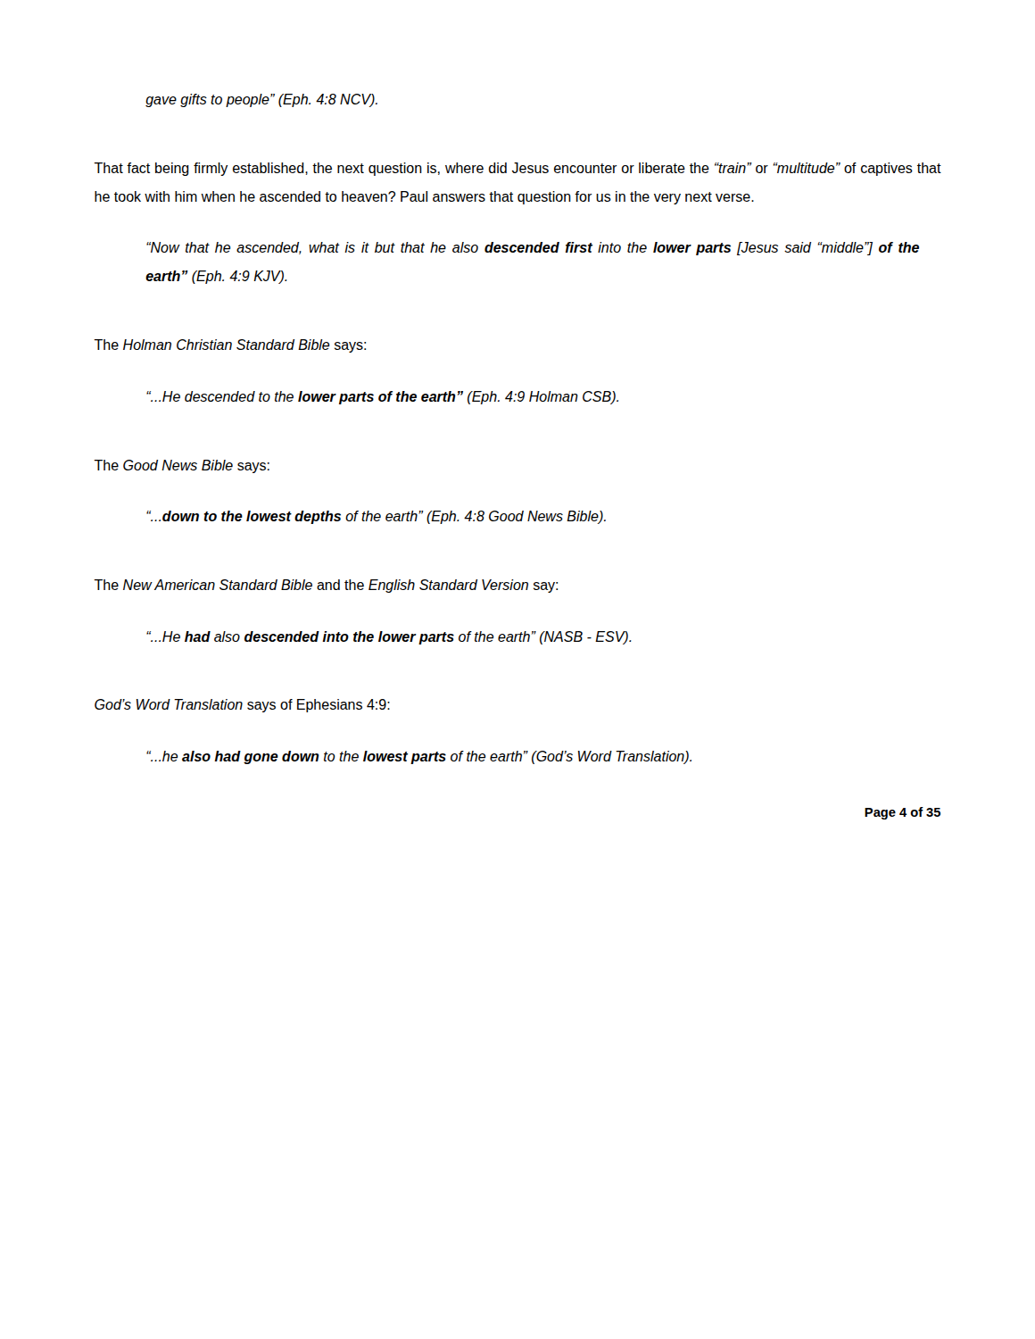gave gifts to people” (Eph. 4:8 NCV).
That fact being firmly established, the next question is, where did Jesus encounter or liberate the “train” or “multitude” of captives that he took with him when he ascended to heaven? Paul answers that question for us in the very next verse.
“Now that he ascended, what is it but that he also descended first into the lower parts [Jesus said “middle”] of the earth” (Eph. 4:9 KJV).
The Holman Christian Standard Bible says:
“...He descended to the lower parts of the earth” (Eph. 4:9 Holman CSB).
The Good News Bible says:
“...down to the lowest depths of the earth” (Eph. 4:8 Good News Bible).
The New American Standard Bible and the English Standard Version say:
“...He had also descended into the lower parts of the earth” (NASB - ESV).
God’s Word Translation says of Ephesians 4:9:
“...he also had gone down to the lowest parts of the earth” (God’s Word Translation).
Page 4 of 35